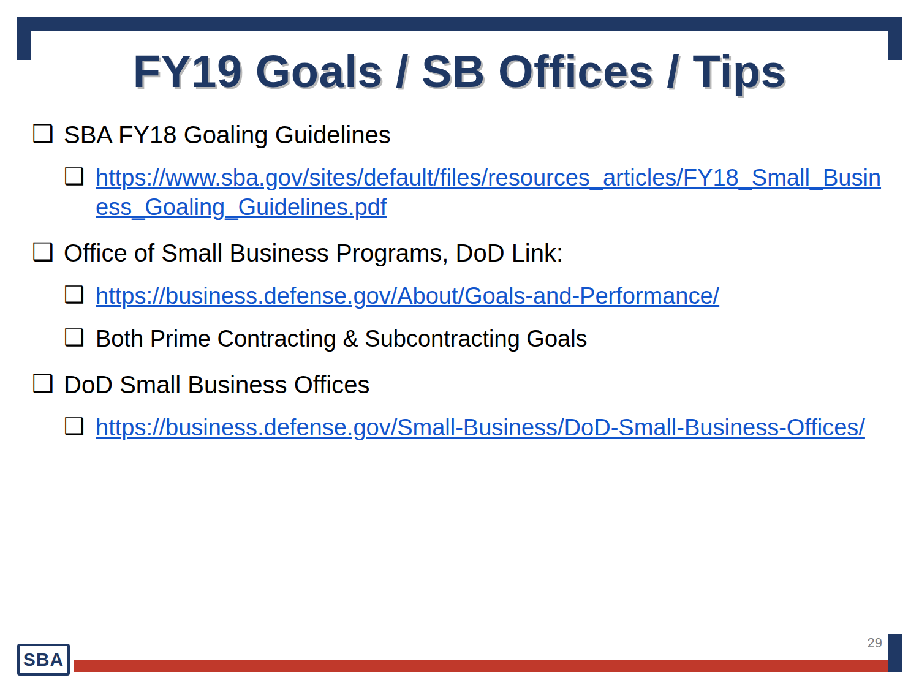FY19 Goals / SB Offices / Tips
SBA FY18 Goaling Guidelines
https://www.sba.gov/sites/default/files/resources_articles/FY18_Small_Business_Goaling_Guidelines.pdf
Office of Small Business Programs, DoD Link:
https://business.defense.gov/About/Goals-and-Performance/
Both Prime Contracting & Subcontracting Goals
DoD Small Business Offices
https://business.defense.gov/Small-Business/DoD-Small-Business-Offices/
29
SBA